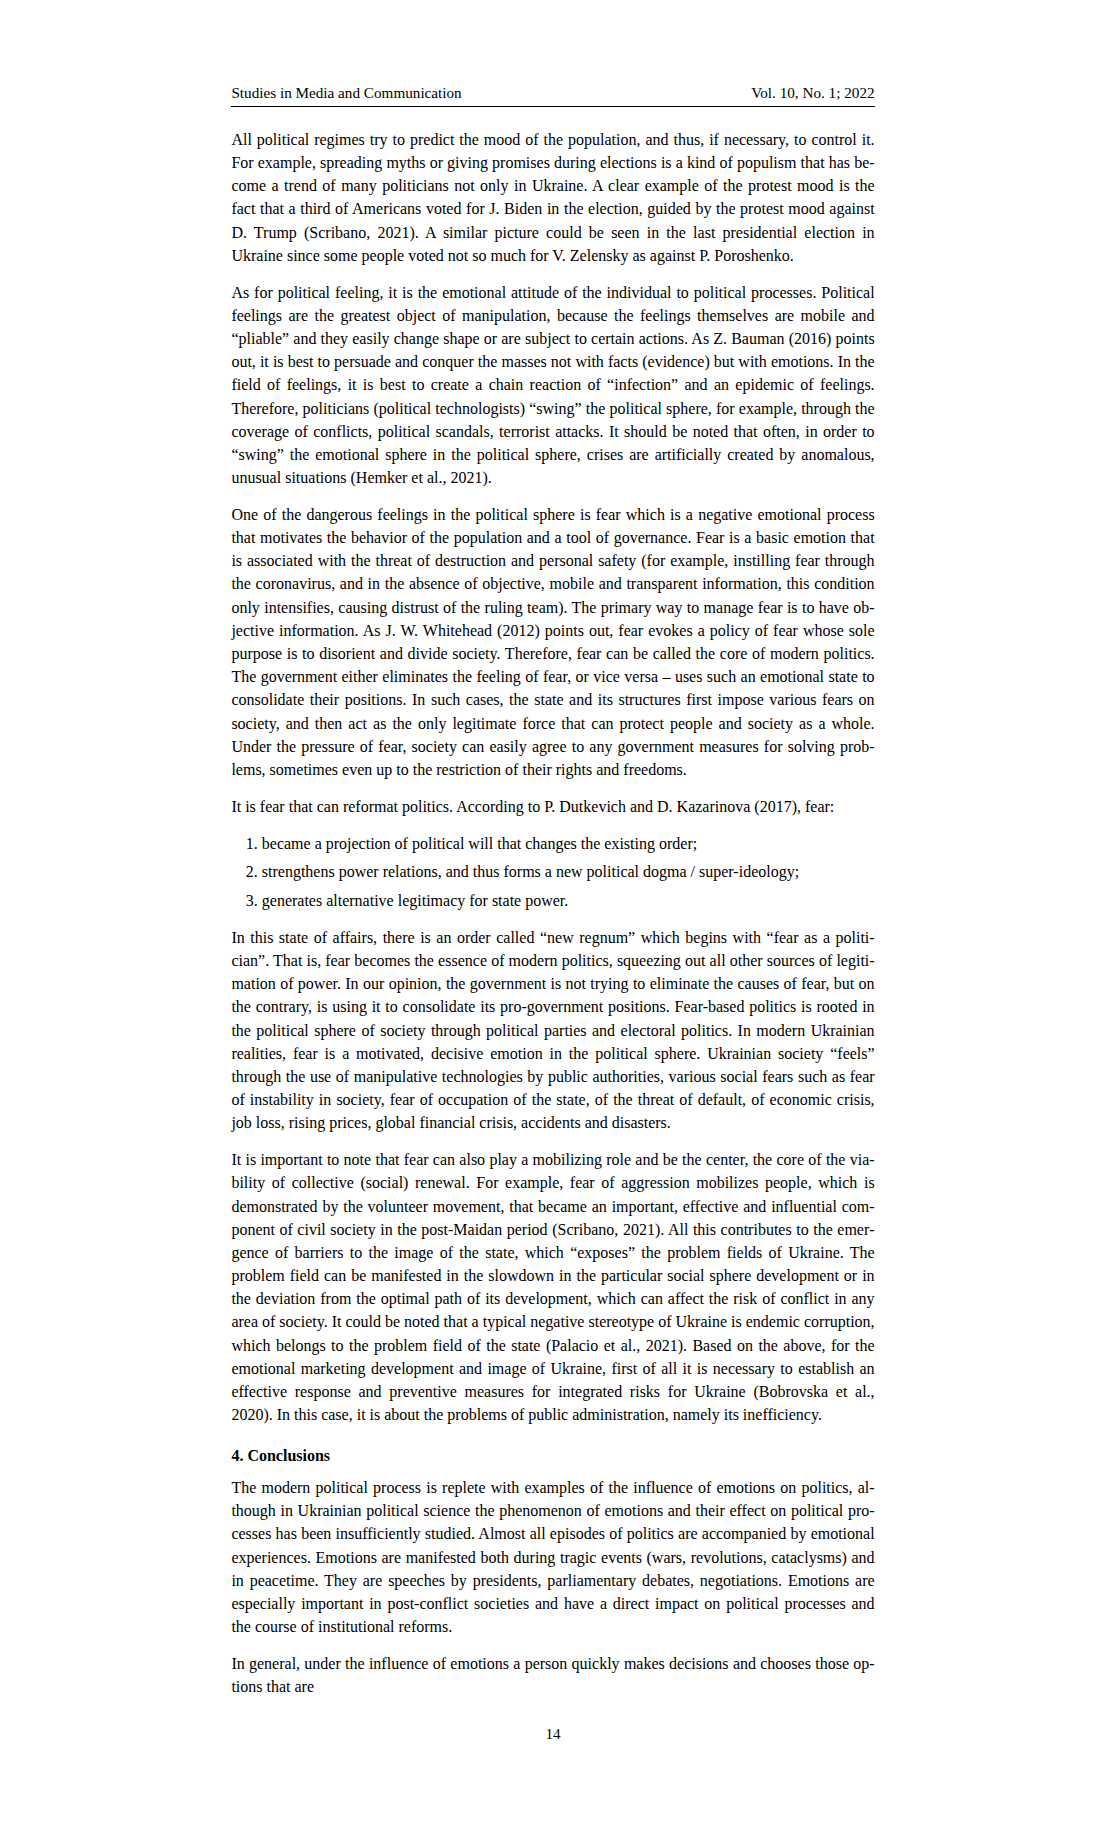Studies in Media and Communication
Vol. 10, No. 1; 2022
All political regimes try to predict the mood of the population, and thus, if necessary, to control it. For example, spreading myths or giving promises during elections is a kind of populism that has become a trend of many politicians not only in Ukraine. A clear example of the protest mood is the fact that a third of Americans voted for J. Biden in the election, guided by the protest mood against D. Trump (Scribano, 2021). A similar picture could be seen in the last presidential election in Ukraine since some people voted not so much for V. Zelensky as against P. Poroshenko.
As for political feeling, it is the emotional attitude of the individual to political processes. Political feelings are the greatest object of manipulation, because the feelings themselves are mobile and “pliable” and they easily change shape or are subject to certain actions. As Z. Bauman (2016) points out, it is best to persuade and conquer the masses not with facts (evidence) but with emotions. In the field of feelings, it is best to create a chain reaction of “infection” and an epidemic of feelings. Therefore, politicians (political technologists) “swing” the political sphere, for example, through the coverage of conflicts, political scandals, terrorist attacks. It should be noted that often, in order to “swing” the emotional sphere in the political sphere, crises are artificially created by anomalous, unusual situations (Hemker et al., 2021).
One of the dangerous feelings in the political sphere is fear which is a negative emotional process that motivates the behavior of the population and a tool of governance. Fear is a basic emotion that is associated with the threat of destruction and personal safety (for example, instilling fear through the coronavirus, and in the absence of objective, mobile and transparent information, this condition only intensifies, causing distrust of the ruling team). The primary way to manage fear is to have objective information. As J. W. Whitehead (2012) points out, fear evokes a policy of fear whose sole purpose is to disorient and divide society. Therefore, fear can be called the core of modern politics. The government either eliminates the feeling of fear, or vice versa – uses such an emotional state to consolidate their positions. In such cases, the state and its structures first impose various fears on society, and then act as the only legitimate force that can protect people and society as a whole. Under the pressure of fear, society can easily agree to any government measures for solving problems, sometimes even up to the restriction of their rights and freedoms.
It is fear that can reformat politics. According to P. Dutkevich and D. Kazarinova (2017), fear:
became a projection of political will that changes the existing order;
strengthens power relations, and thus forms a new political dogma / super-ideology;
generates alternative legitimacy for state power.
In this state of affairs, there is an order called “new regnum” which begins with “fear as a politician”. That is, fear becomes the essence of modern politics, squeezing out all other sources of legitimation of power. In our opinion, the government is not trying to eliminate the causes of fear, but on the contrary, is using it to consolidate its pro-government positions. Fear-based politics is rooted in the political sphere of society through political parties and electoral politics. In modern Ukrainian realities, fear is a motivated, decisive emotion in the political sphere. Ukrainian society “feels” through the use of manipulative technologies by public authorities, various social fears such as fear of instability in society, fear of occupation of the state, of the threat of default, of economic crisis, job loss, rising prices, global financial crisis, accidents and disasters.
It is important to note that fear can also play a mobilizing role and be the center, the core of the viability of collective (social) renewal. For example, fear of aggression mobilizes people, which is demonstrated by the volunteer movement, that became an important, effective and influential component of civil society in the post-Maidan period (Scribano, 2021). All this contributes to the emergence of barriers to the image of the state, which “exposes” the problem fields of Ukraine. The problem field can be manifested in the slowdown in the particular social sphere development or in the deviation from the optimal path of its development, which can affect the risk of conflict in any area of society. It could be noted that a typical negative stereotype of Ukraine is endemic corruption, which belongs to the problem field of the state (Palacio et al., 2021). Based on the above, for the emotional marketing development and image of Ukraine, first of all it is necessary to establish an effective response and preventive measures for integrated risks for Ukraine (Bobrovska et al., 2020). In this case, it is about the problems of public administration, namely its inefficiency.
4. Conclusions
The modern political process is replete with examples of the influence of emotions on politics, although in Ukrainian political science the phenomenon of emotions and their effect on political processes has been insufficiently studied. Almost all episodes of politics are accompanied by emotional experiences. Emotions are manifested both during tragic events (wars, revolutions, cataclysms) and in peacetime. They are speeches by presidents, parliamentary debates, negotiations. Emotions are especially important in post-conflict societies and have a direct impact on political processes and the course of institutional reforms.
In general, under the influence of emotions a person quickly makes decisions and chooses those options that are
14